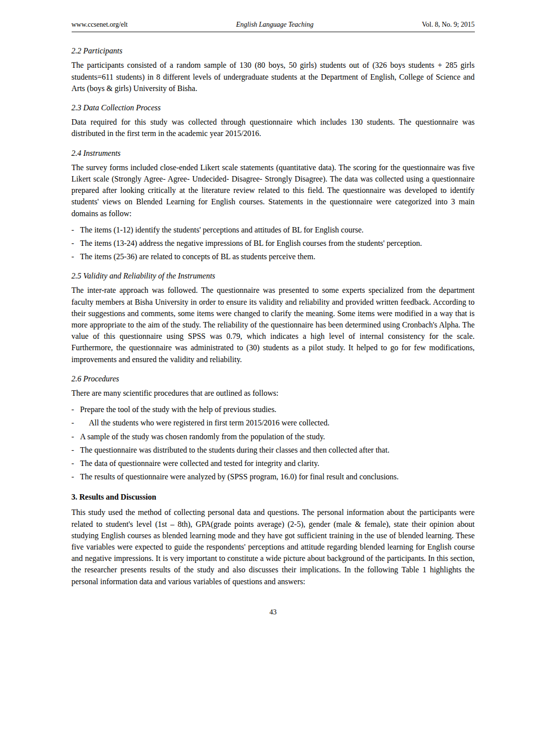www.ccsenet.org/elt English Language Teaching Vol. 8, No. 9; 2015
2.2 Participants
The participants consisted of a random sample of 130 (80 boys, 50 girls) students out of (326 boys students + 285 girls students=611 students) in 8 different levels of undergraduate students at the Department of English, College of Science and Arts (boys & girls) University of Bisha.
2.3 Data Collection Process
Data required for this study was collected through questionnaire which includes 130 students. The questionnaire was distributed in the first term in the academic year 2015/2016.
2.4 Instruments
The survey forms included close-ended Likert scale statements (quantitative data). The scoring for the questionnaire was five Likert scale (Strongly Agree- Agree- Undecided- Disagree- Strongly Disagree). The data was collected using a questionnaire prepared after looking critically at the literature review related to this field. The questionnaire was developed to identify students' views on Blended Learning for English courses. Statements in the questionnaire were categorized into 3 main domains as follow:
The items (1-12) identify the students' perceptions and attitudes of BL for English course.
The items (13-24) address the negative impressions of BL for English courses from the students' perception.
The items (25-36) are related to concepts of BL as students perceive them.
2.5 Validity and Reliability of the Instruments
The inter-rate approach was followed. The questionnaire was presented to some experts specialized from the department faculty members at Bisha University in order to ensure its validity and reliability and provided written feedback. According to their suggestions and comments, some items were changed to clarify the meaning. Some items were modified in a way that is more appropriate to the aim of the study. The reliability of the questionnaire has been determined using Cronbach's Alpha. The value of this questionnaire using SPSS was 0.79, which indicates a high level of internal consistency for the scale. Furthermore, the questionnaire was administrated to (30) students as a pilot study. It helped to go for few modifications, improvements and ensured the validity and reliability.
2.6 Procedures
There are many scientific procedures that are outlined as follows:
Prepare the tool of the study with the help of previous studies.
All the students who were registered in first term 2015/2016 were collected.
A sample of the study was chosen randomly from the population of the study.
The questionnaire was distributed to the students during their classes and then collected after that.
The data of questionnaire were collected and tested for integrity and clarity.
The results of questionnaire were analyzed by (SPSS program, 16.0) for final result and conclusions.
3. Results and Discussion
This study used the method of collecting personal data and questions. The personal information about the participants were related to student's level (1st – 8th), GPA(grade points average) (2-5), gender (male & female), state their opinion about studying English courses as blended learning mode and they have got sufficient training in the use of blended learning. These five variables were expected to guide the respondents' perceptions and attitude regarding blended learning for English course and negative impressions. It is very important to constitute a wide picture about background of the participants. In this section, the researcher presents results of the study and also discusses their implications. In the following Table 1 highlights the personal information data and various variables of questions and answers:
43